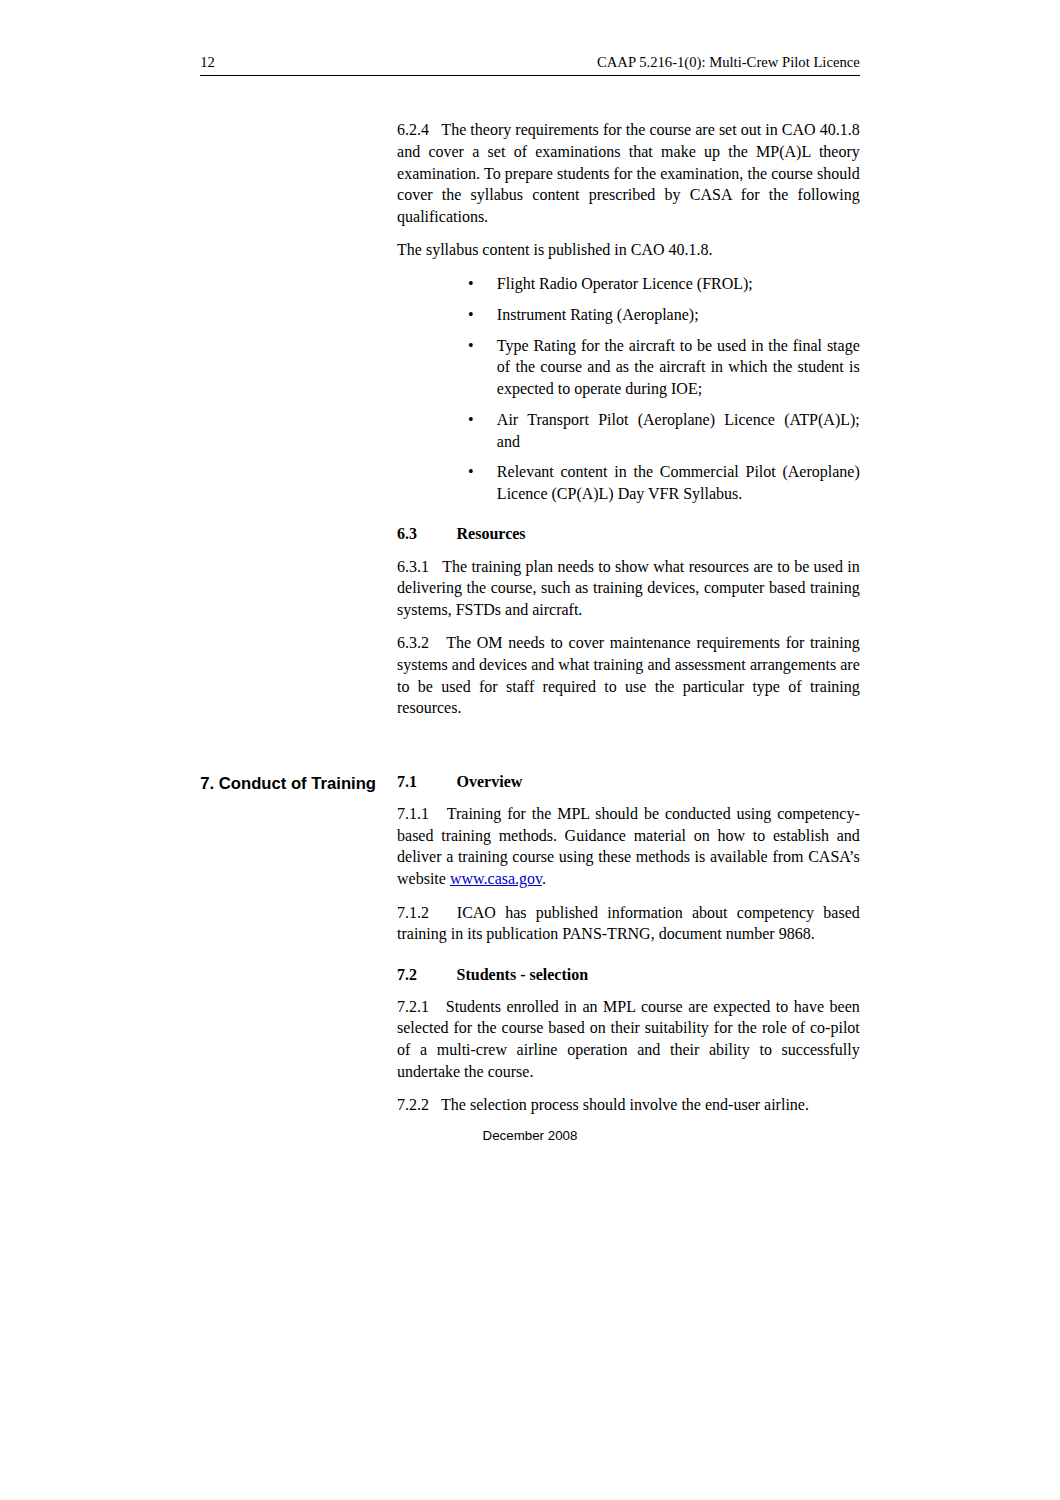12
CAAP 5.216-1(0): Multi-Crew Pilot Licence
6.2.4 The theory requirements for the course are set out in CAO 40.1.8 and cover a set of examinations that make up the MP(A)L theory examination. To prepare students for the examination, the course should cover the syllabus content prescribed by CASA for the following qualifications.
The syllabus content is published in CAO 40.1.8.
Flight Radio Operator Licence (FROL);
Instrument Rating (Aeroplane);
Type Rating for the aircraft to be used in the final stage of the course and as the aircraft in which the student is expected to operate during IOE;
Air Transport Pilot (Aeroplane) Licence (ATP(A)L); and
Relevant content in the Commercial Pilot (Aeroplane) Licence (CP(A)L) Day VFR Syllabus.
6.3 Resources
6.3.1 The training plan needs to show what resources are to be used in delivering the course, such as training devices, computer based training systems, FSTDs and aircraft.
6.3.2 The OM needs to cover maintenance requirements for training systems and devices and what training and assessment arrangements are to be used for staff required to use the particular type of training resources.
7. Conduct of Training
7.1 Overview
7.1.1 Training for the MPL should be conducted using competency-based training methods. Guidance material on how to establish and deliver a training course using these methods is available from CASA’s website www.casa.gov.
7.1.2 ICAO has published information about competency based training in its publication PANS-TRNG, document number 9868.
7.2 Students - selection
7.2.1 Students enrolled in an MPL course are expected to have been selected for the course based on their suitability for the role of co-pilot of a multi-crew airline operation and their ability to successfully undertake the course.
7.2.2 The selection process should involve the end-user airline.
December 2008